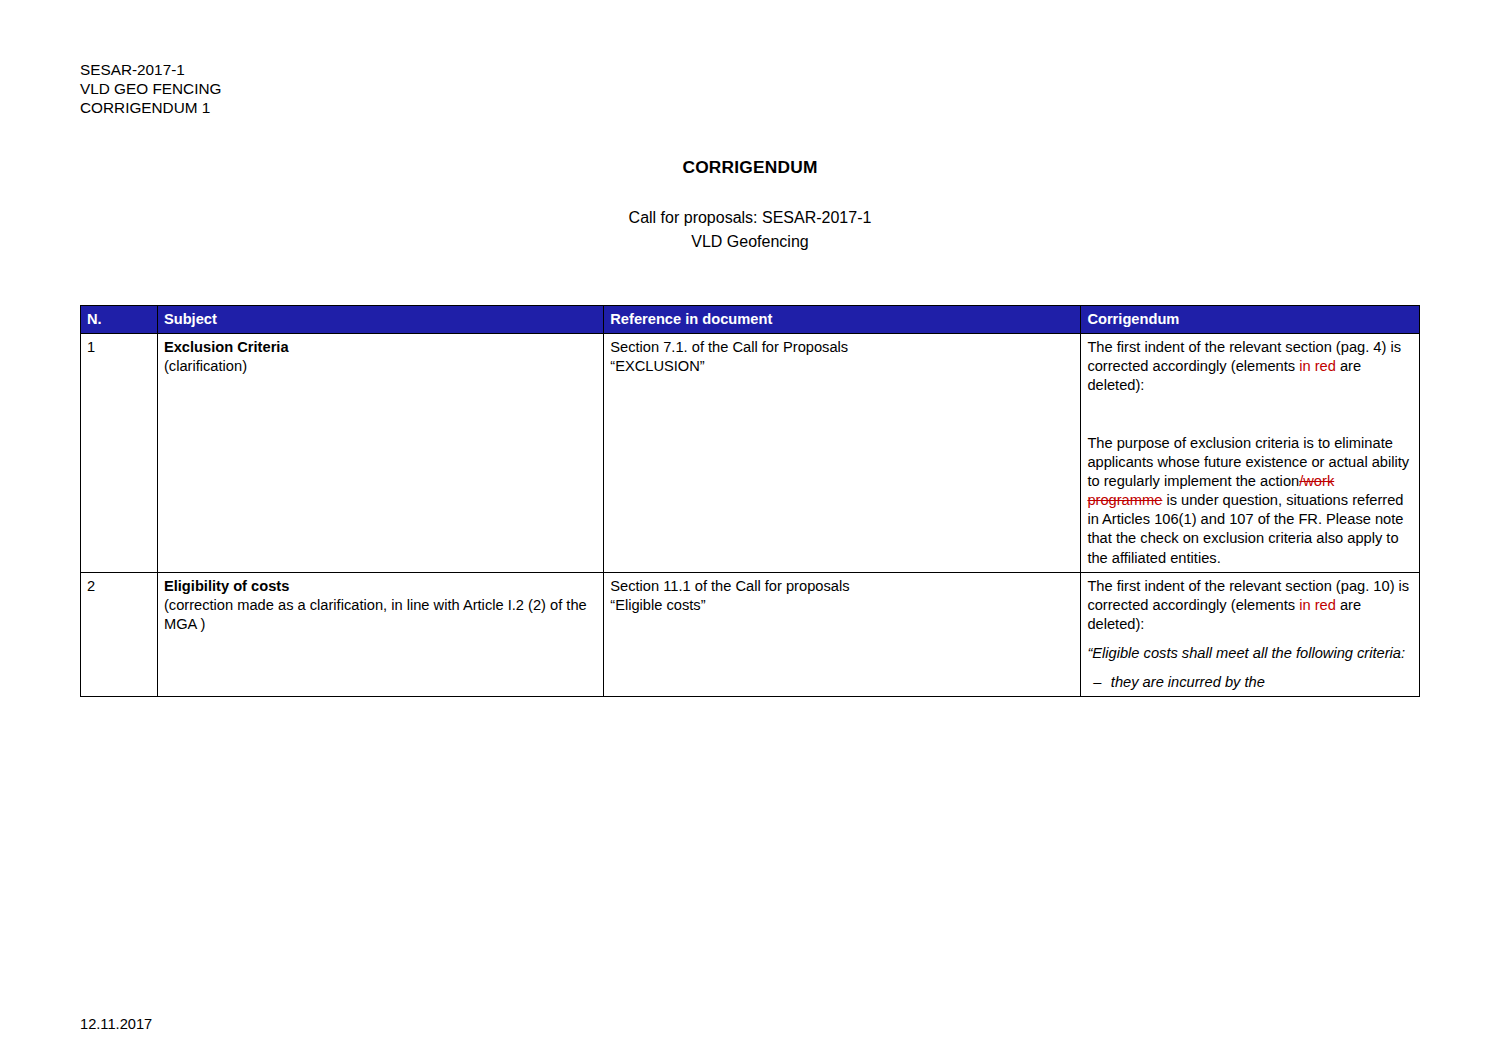SESAR-2017-1
VLD GEO FENCING
CORRIGENDUM 1
CORRIGENDUM
Call for proposals: SESAR-2017-1
VLD Geofencing
| N. | Subject | Reference in document | Corrigendum |
| --- | --- | --- | --- |
| 1 | Exclusion Criteria (clarification) | Section 7.1. of the Call for Proposals “EXCLUSION” | The first indent of the relevant section (pag. 4) is corrected accordingly (elements in red are deleted): The purpose of exclusion criteria is to eliminate applicants whose future existence or actual ability to regularly implement the action /work programme is under question, situations referred in Articles 106(1) and 107 of the FR. Please note that the check on exclusion criteria also apply to the affiliated entities. |
| 2 | Eligibility of costs (correction made as a clarification, in line with Article I.2 (2) of the MGA ) | Section 11.1 of the Call for proposals “Eligible costs” | The first indent of the relevant section (pag. 10) is corrected accordingly (elements in red are deleted): “Eligible costs shall meet all the following criteria: they are incurred by the |
12.11.2017